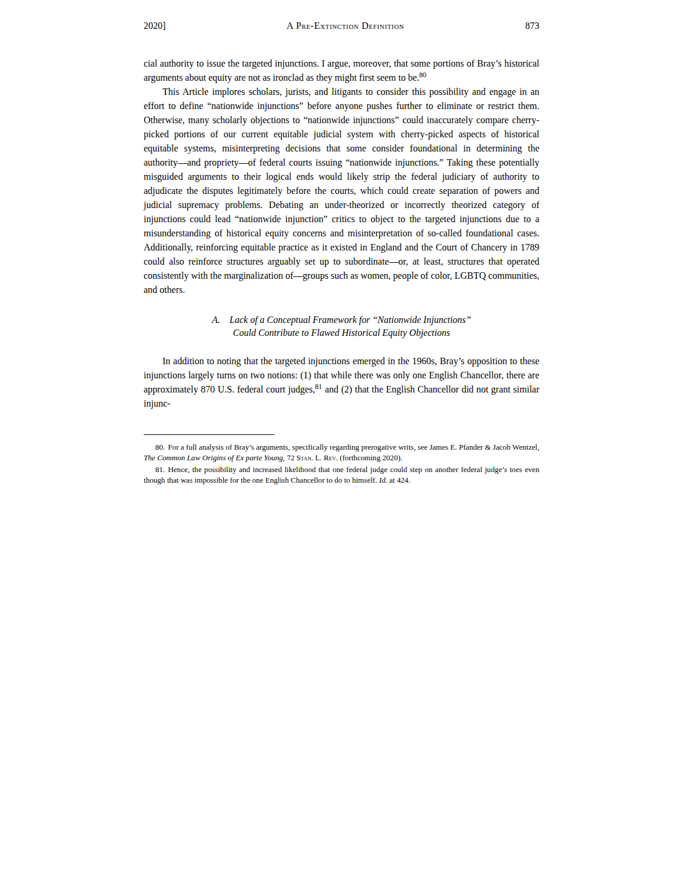2020] A Pre-Extinction Definition 873
cial authority to issue the targeted injunctions. I argue, moreover, that some portions of Bray’s historical arguments about equity are not as ironclad as they might first seem to be.80
This Article implores scholars, jurists, and litigants to consider this possibility and engage in an effort to define “nationwide injunctions” before anyone pushes further to eliminate or restrict them. Otherwise, many scholarly objections to “nationwide injunctions” could inaccurately compare cherry-picked portions of our current equitable judicial system with cherry-picked aspects of historical equitable systems, misinterpreting decisions that some consider foundational in determining the authority—and propriety—of federal courts issuing “nationwide injunctions.” Taking these potentially misguided arguments to their logical ends would likely strip the federal judiciary of authority to adjudicate the disputes legitimately before the courts, which could create separation of powers and judicial supremacy problems. Debating an under-theorized or incorrectly theorized category of injunctions could lead “nationwide injunction” critics to object to the targeted injunctions due to a misunderstanding of historical equity concerns and misinterpretation of so-called foundational cases. Additionally, reinforcing equitable practice as it existed in England and the Court of Chancery in 1789 could also reinforce structures arguably set up to subordinate—or, at least, structures that operated consistently with the marginalization of—groups such as women, people of color, LGBTQ communities, and others.
A. Lack of a Conceptual Framework for “Nationwide Injunctions” Could Contribute to Flawed Historical Equity Objections
In addition to noting that the targeted injunctions emerged in the 1960s, Bray’s opposition to these injunctions largely turns on two notions: (1) that while there was only one English Chancellor, there are approximately 870 U.S. federal court judges,81 and (2) that the English Chancellor did not grant similar injunc-
80. For a full analysis of Bray’s arguments, specifically regarding prerogative writs, see James E. Pfander & Jacob Wentzel, The Common Law Origins of Ex parte Young, 72 Stan. L. Rev. (forthcoming 2020).
81. Hence, the possibility and increased likelihood that one federal judge could step on another federal judge’s toes even though that was impossible for the one English Chancellor to do to himself. Id. at 424.